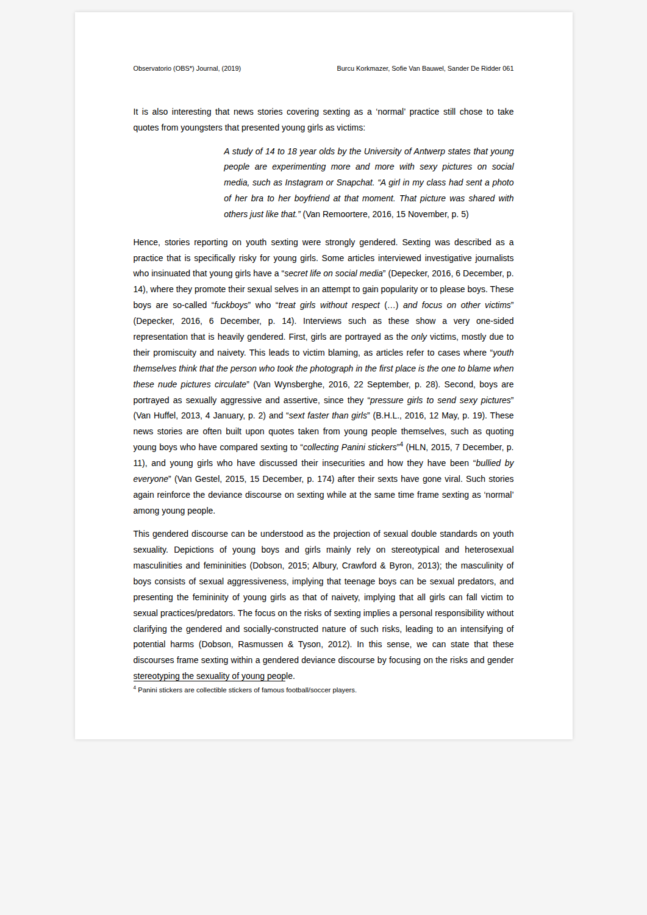Observatorio (OBS*) Journal, (2019)
Burcu Korkmazer, Sofie Van Bauwel, Sander De Ridder 061
It is also interesting that news stories covering sexting as a ‘normal’ practice still chose to take quotes from youngsters that presented young girls as victims:
A study of 14 to 18 year olds by the University of Antwerp states that young people are experimenting more and more with sexy pictures on social media, such as Instagram or Snapchat. “A girl in my class had sent a photo of her bra to her boyfriend at that moment. That picture was shared with others just like that.” (Van Remoortere, 2016, 15 November, p. 5)
Hence, stories reporting on youth sexting were strongly gendered. Sexting was described as a practice that is specifically risky for young girls. Some articles interviewed investigative journalists who insinuated that young girls have a “secret life on social media” (Depecker, 2016, 6 December, p. 14), where they promote their sexual selves in an attempt to gain popularity or to please boys. These boys are so-called “fuckboys” who “treat girls without respect (…) and focus on other victims” (Depecker, 2016, 6 December, p. 14). Interviews such as these show a very one-sided representation that is heavily gendered. First, girls are portrayed as the only victims, mostly due to their promiscuity and naivety. This leads to victim blaming, as articles refer to cases where “youth themselves think that the person who took the photograph in the first place is the one to blame when these nude pictures circulate” (Van Wynsberghe, 2016, 22 September, p. 28). Second, boys are portrayed as sexually aggressive and assertive, since they “pressure girls to send sexy pictures” (Van Huffel, 2013, 4 January, p. 2) and “sext faster than girls” (B.H.L., 2016, 12 May, p. 19). These news stories are often built upon quotes taken from young people themselves, such as quoting young boys who have compared sexting to “collecting Panini stickers”4 (HLN, 2015, 7 December, p. 11), and young girls who have discussed their insecurities and how they have been “bullied by everyone” (Van Gestel, 2015, 15 December, p. 174) after their sexts have gone viral. Such stories again reinforce the deviance discourse on sexting while at the same time frame sexting as ‘normal’ among young people.
This gendered discourse can be understood as the projection of sexual double standards on youth sexuality. Depictions of young boys and girls mainly rely on stereotypical and heterosexual masculinities and femininities (Dobson, 2015; Albury, Crawford & Byron, 2013); the masculinity of boys consists of sexual aggressiveness, implying that teenage boys can be sexual predators, and presenting the femininity of young girls as that of naivety, implying that all girls can fall victim to sexual practices/predators. The focus on the risks of sexting implies a personal responsibility without clarifying the gendered and socially-constructed nature of such risks, leading to an intensifying of potential harms (Dobson, Rasmussen & Tyson, 2012). In this sense, we can state that these discourses frame sexting within a gendered deviance discourse by focusing on the risks and gender stereotyping the sexuality of young people.
4 Panini stickers are collectible stickers of famous football/soccer players.